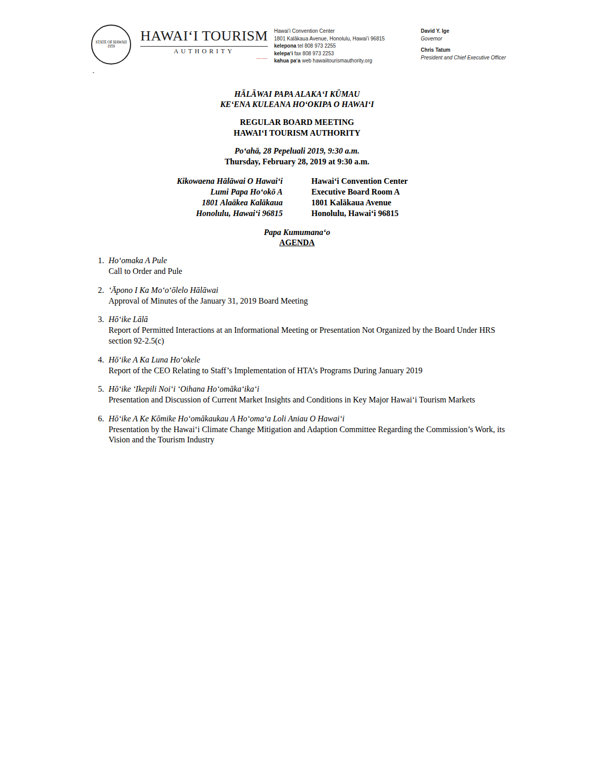STATE OF HAWAII
1959
HAWAIʻI TOURISM
AUTHORITY
——
Hawaiʻi Convention Center
1801 Kalākaua Avenue, Honolulu, Hawaiʻi 96815
kelepona tel 808 973 2255
kelepaʻi fax 808 973 2253
kahua paʻa web hawaiitourismauthority.org
David Y. Ige
Governor
Chris Tatum
President and Chief Executive Officer
`
HĀLĀWAI PAPA ALAKAʻI KŪMAU
KEʻENA KULEANA HOʻOKIPA O HAWAIʻI
REGULAR BOARD MEETING
HAWAIʻI TOURISM AUTHORITY
Poʻahā, 28 Pepeluali 2019, 9:30 a.m.
Thursday, February 28, 2019 at 9:30 a.m.
| Kikowaena Hālāwai O Hawaiʻi | Hawaiʻi Convention Center |
| Lumi Papa Hoʻokō A | Executive Board Room A |
| 1801 Alaākea Kalākaua | 1801 Kalākaua Avenue |
| Honolulu, Hawaiʻi 96815 | Honolulu, Hawaiʻi 96815 |
Papa Kumumanaʻo AGENDA
Hoʻomaka A Pule Call to Order and Pule
ʻĀpono I Ka Moʻoʻōlelo Hālāwai Approval of Minutes of the January 31, 2019 Board Meeting
Hōʻike Lālā Report of Permitted Interactions at an Informational Meeting or Presentation Not Organized by the Board Under HRS section 92-2.5(c)
Hōʻike A Ka Luna Hoʻokele Report of the CEO Relating to Staff’s Implementation of HTA’s Programs During January 2019
Hōʻike ʻIkepili Noiʻi ʻOihana Hoʻomākaʻikaʻi Presentation and Discussion of Current Market Insights and Conditions in Key Major Hawaiʻi Tourism Markets
Hōʻike A Ke Kōmike Hoʻomākaukau A Hoʻomaʻa Loli Aniau O Hawaiʻi Presentation by the Hawaiʻi Climate Change Mitigation and Adaption Committee Regarding the Commission’s Work, its Vision and the Tourism Industry